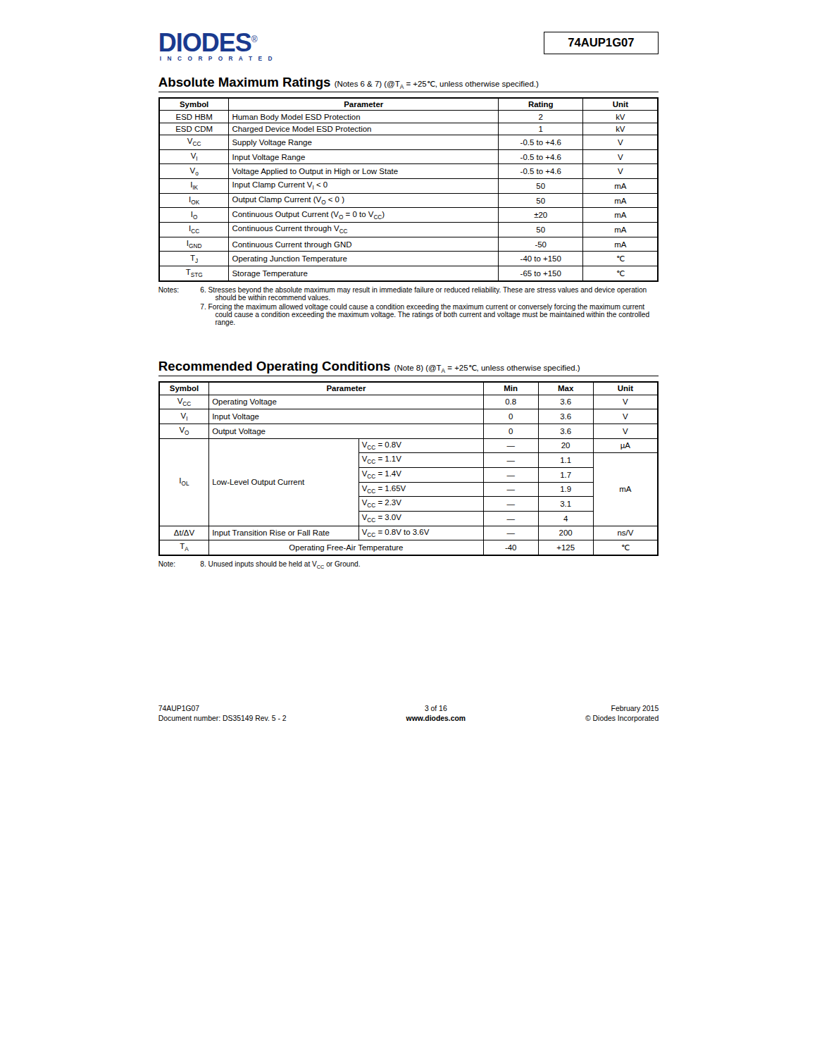DIODES®
I N C O R P O R A T E D
74AUP1G07
Absolute Maximum Ratings (Notes 6 & 7) (@TA = +25℃, unless otherwise specified.)
| Symbol | Parameter | Rating | Unit |
| --- | --- | --- | --- |
| ESD HBM | Human Body Model ESD Protection | 2 | kV |
| ESD CDM | Charged Device Model ESD Protection | 1 | kV |
| V CC | Supply Voltage Range | -0.5 to +4.6 | V |
| V I | Input Voltage Range | -0.5 to +4.6 | V |
| V o | Voltage Applied to Output in High or Low State | -0.5 to +4.6 | V |
| I IK | Input Clamp Current V I < 0 | 50 | mA |
| I OK | Output Clamp Current (V O < 0 ) | 50 | mA |
| I O | Continuous Output Current (V O = 0 to V CC ) | ±20 | mA |
| I CC | Continuous Current through V CC | 50 | mA |
| I GND | Continuous Current through GND | -50 | mA |
| T J | Operating Junction Temperature | -40 to +150 | ℃ |
| T STG | Storage Temperature | -65 to +150 | ℃ |
Notes:
6. Stresses beyond the absolute maximum may result in immediate failure or reduced reliability. These are stress values and device operation should be within recommend values.
7. Forcing the maximum allowed voltage could cause a condition exceeding the maximum current or conversely forcing the maximum current could cause a condition exceeding the maximum voltage. The ratings of both current and voltage must be maintained within the controlled range.
Recommended Operating Conditions (Note 8) (@TA = +25℃, unless otherwise specified.)
| Symbol | Parameter | Min | Max | Unit |
| --- | --- | --- | --- | --- |
| V CC | Operating Voltage | 0.8 | 3.6 | V |
| V I | Input Voltage | 0 | 3.6 | V |
| V O | Output Voltage | 0 | 3.6 | V |
| I OL | Low-Level Output Current | V CC = 0.8V | — | 20 | µA |
| V CC = 1.1V | — | 1.1 | mA |
| V CC = 1.4V | — | 1.7 |
| V CC = 1.65V | — | 1.9 |
| V CC = 2.3V | — | 3.1 |
| V CC = 3.0V | — | 4 |
| Δt/ΔV | Input Transition Rise or Fall Rate | V CC = 0.8V to 3.6V | — | 200 | ns/V |
| T A | Operating Free-Air Temperature | -40 | +125 | ℃ |
Note:
8. Unused inputs should be held at VCC or Ground.
74AUP1G07
Document number: DS35149 Rev. 5 - 2
3 of 16
www.diodes.com
February 2015
© Diodes Incorporated